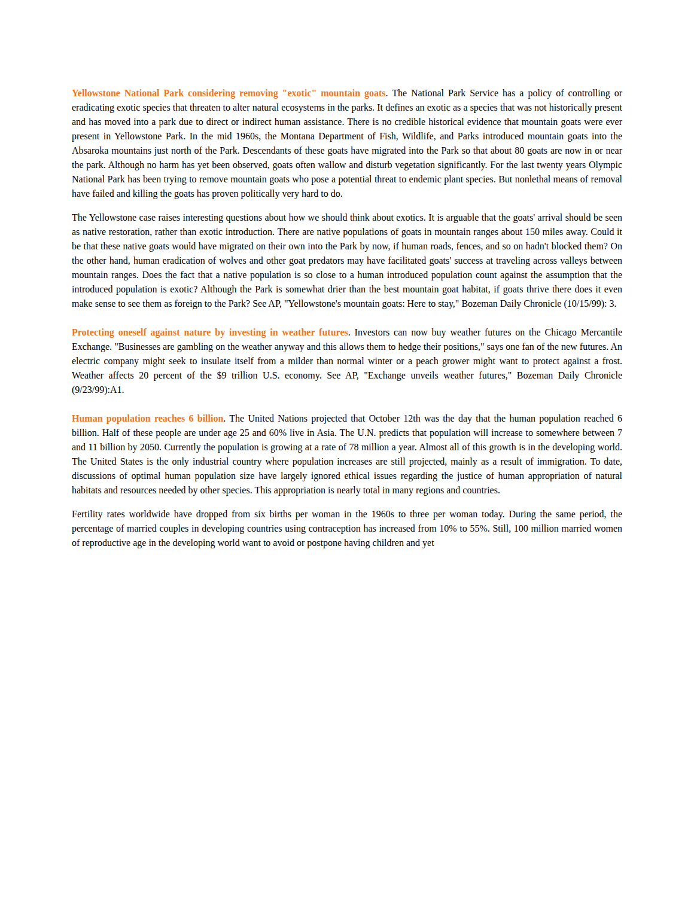Yellowstone National Park considering removing "exotic" mountain goats. The National Park Service has a policy of controlling or eradicating exotic species that threaten to alter natural ecosystems in the parks. It defines an exotic as a species that was not historically present and has moved into a park due to direct or indirect human assistance. There is no credible historical evidence that mountain goats were ever present in Yellowstone Park. In the mid 1960s, the Montana Department of Fish, Wildlife, and Parks introduced mountain goats into the Absaroka mountains just north of the Park. Descendants of these goats have migrated into the Park so that about 80 goats are now in or near the park. Although no harm has yet been observed, goats often wallow and disturb vegetation significantly. For the last twenty years Olympic National Park has been trying to remove mountain goats who pose a potential threat to endemic plant species. But nonlethal means of removal have failed and killing the goats has proven politically very hard to do.
The Yellowstone case raises interesting questions about how we should think about exotics. It is arguable that the goats' arrival should be seen as native restoration, rather than exotic introduction. There are native populations of goats in mountain ranges about 150 miles away. Could it be that these native goats would have migrated on their own into the Park by now, if human roads, fences, and so on hadn't blocked them? On the other hand, human eradication of wolves and other goat predators may have facilitated goats' success at traveling across valleys between mountain ranges. Does the fact that a native population is so close to a human introduced population count against the assumption that the introduced population is exotic? Although the Park is somewhat drier than the best mountain goat habitat, if goats thrive there does it even make sense to see them as foreign to the Park? See AP, "Yellowstone's mountain goats: Here to stay," Bozeman Daily Chronicle (10/15/99): 3.
Protecting oneself against nature by investing in weather futures. Investors can now buy weather futures on the Chicago Mercantile Exchange. "Businesses are gambling on the weather anyway and this allows them to hedge their positions," says one fan of the new futures. An electric company might seek to insulate itself from a milder than normal winter or a peach grower might want to protect against a frost. Weather affects 20 percent of the $9 trillion U.S. economy. See AP, "Exchange unveils weather futures," Bozeman Daily Chronicle (9/23/99):A1.
Human population reaches 6 billion. The United Nations projected that October 12th was the day that the human population reached 6 billion. Half of these people are under age 25 and 60% live in Asia. The U.N. predicts that population will increase to somewhere between 7 and 11 billion by 2050. Currently the population is growing at a rate of 78 million a year. Almost all of this growth is in the developing world. The United States is the only industrial country where population increases are still projected, mainly as a result of immigration. To date, discussions of optimal human population size have largely ignored ethical issues regarding the justice of human appropriation of natural habitats and resources needed by other species. This appropriation is nearly total in many regions and countries.
Fertility rates worldwide have dropped from six births per woman in the 1960s to three per woman today. During the same period, the percentage of married couples in developing countries using contraception has increased from 10% to 55%. Still, 100 million married women of reproductive age in the developing world want to avoid or postpone having children and yet